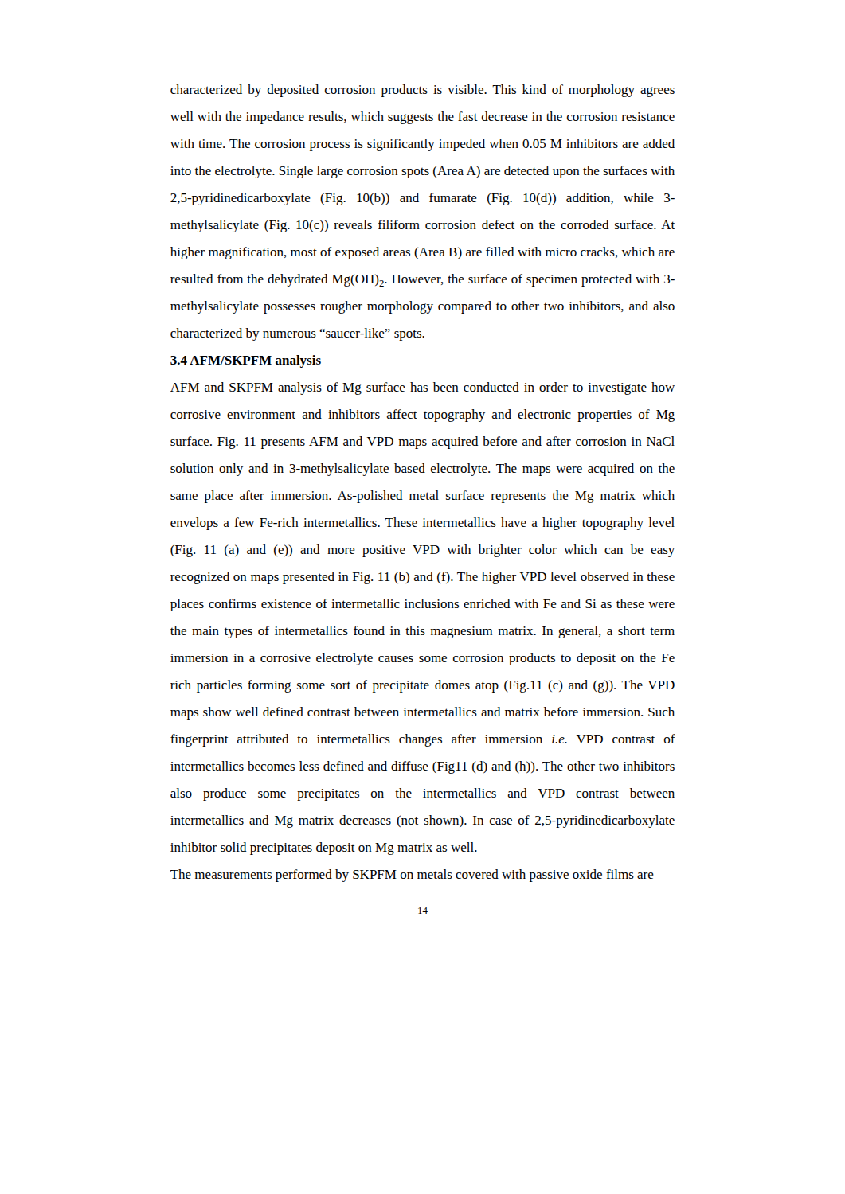characterized by deposited corrosion products is visible. This kind of morphology agrees well with the impedance results, which suggests the fast decrease in the corrosion resistance with time. The corrosion process is significantly impeded when 0.05 M inhibitors are added into the electrolyte. Single large corrosion spots (Area A) are detected upon the surfaces with 2,5-pyridinedicarboxylate (Fig. 10(b)) and fumarate (Fig. 10(d)) addition, while 3-methylsalicylate (Fig. 10(c)) reveals filiform corrosion defect on the corroded surface. At higher magnification, most of exposed areas (Area B) are filled with micro cracks, which are resulted from the dehydrated Mg(OH)2. However, the surface of specimen protected with 3-methylsalicylate possesses rougher morphology compared to other two inhibitors, and also characterized by numerous “saucer-like” spots.
3.4 AFM/SKPFM analysis
AFM and SKPFM analysis of Mg surface has been conducted in order to investigate how corrosive environment and inhibitors affect topography and electronic properties of Mg surface. Fig. 11 presents AFM and VPD maps acquired before and after corrosion in NaCl solution only and in 3-methylsalicylate based electrolyte. The maps were acquired on the same place after immersion. As-polished metal surface represents the Mg matrix which envelops a few Fe-rich intermetallics. These intermetallics have a higher topography level (Fig. 11 (a) and (e)) and more positive VPD with brighter color which can be easy recognized on maps presented in Fig. 11 (b) and (f). The higher VPD level observed in these places confirms existence of intermetallic inclusions enriched with Fe and Si as these were the main types of intermetallics found in this magnesium matrix. In general, a short term immersion in a corrosive electrolyte causes some corrosion products to deposit on the Fe rich particles forming some sort of precipitate domes atop (Fig.11 (c) and (g)). The VPD maps show well defined contrast between intermetallics and matrix before immersion. Such fingerprint attributed to intermetallics changes after immersion i.e. VPD contrast of intermetallics becomes less defined and diffuse (Fig11 (d) and (h)). The other two inhibitors also produce some precipitates on the intermetallics and VPD contrast between intermetallics and Mg matrix decreases (not shown). In case of 2,5-pyridinedicarboxylate inhibitor solid precipitates deposit on Mg matrix as well.
The measurements performed by SKPFM on metals covered with passive oxide films are
14